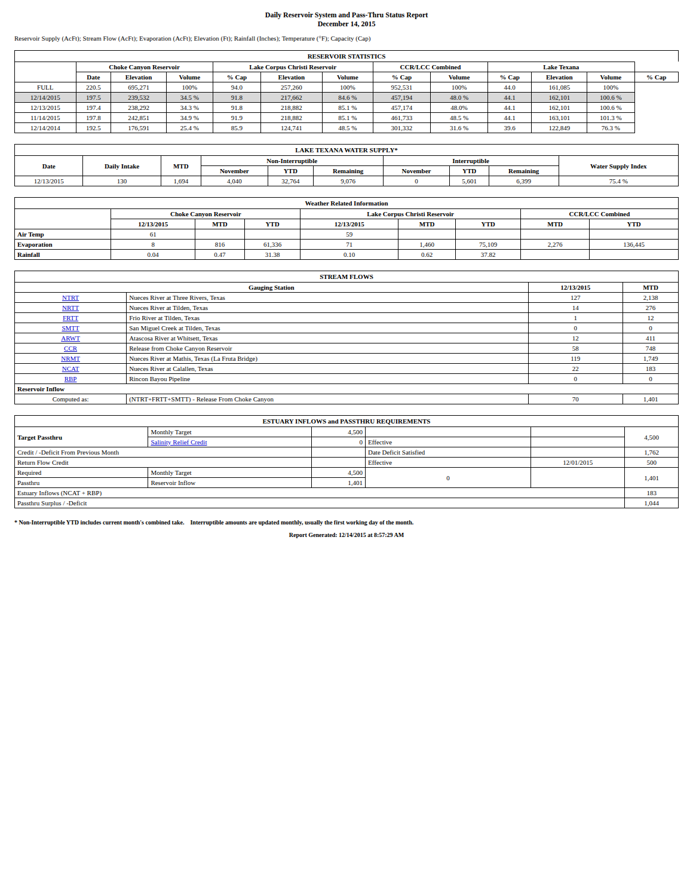Daily Reservoir System and Pass-Thru Status Report
December 14, 2015
Reservoir Supply (AcFt); Stream Flow (AcFt); Evaporation (AcFt); Elevation (Ft); Rainfall (Inches); Temperature (°F); Capacity (Cap)
RESERVOIR STATISTICS
| | Choke Canyon Reservoir | Lake Corpus Christi Reservoir | CCR/LCC Combined | Lake Texana |
| --- | --- | --- | --- | --- |
| Date | Elevation | Volume | % Cap | Elevation | Volume | % Cap | Volume | % Cap | Elevation | Volume | % Cap |
| FULL | 220.5 | 695,271 | 100% | 94.0 | 257,260 | 100% | 952,531 | 100% | 44.0 | 161,085 | 100% |
| 12/14/2015 | 197.5 | 239,532 | 34.5 % | 91.8 | 217,662 | 84.6 % | 457,194 | 48.0 % | 44.1 | 162,101 | 100.6 % |
| 12/13/2015 | 197.4 | 238,292 | 34.3 % | 91.8 | 218,882 | 85.1 % | 457,174 | 48.0% | 44.1 | 162,101 | 100.6 % |
| 11/14/2015 | 197.8 | 242,851 | 34.9 % | 91.9 | 218,882 | 85.1 % | 461,733 | 48.5 % | 44.1 | 163,101 | 101.3 % |
| 12/14/2014 | 192.5 | 176,591 | 25.4 % | 85.9 | 124,741 | 48.5 % | 301,332 | 31.6 % | 39.6 | 122,849 | 76.3 % |
LAKE TEXANA WATER SUPPLY*
| Date | Daily Intake | MTD | Non-Interruptible | Interruptible | Water Supply Index |
| --- | --- | --- | --- | --- | --- |
| November | YTD | Remaining | November | YTD | Remaining |
| 12/13/2015 | 130 | 1,694 | 4,040 | 32,764 | 9,076 | 0 | 5,601 | 6,399 | 75.4 % |
Weather Related Information
| | Choke Canyon Reservoir | Lake Corpus Christi Reservoir | CCR/LCC Combined |
| --- | --- | --- | --- |
| 12/13/2015 | MTD | YTD | 12/13/2015 | MTD | YTD | MTD | YTD |
| Air Temp | 61 | | | 59 | | | | |
| Evaporation | 8 | 816 | 61,336 | 71 | 1,460 | 75,109 | 2,276 | 136,445 |
| Rainfall | 0.04 | 0.47 | 31.38 | 0.10 | 0.62 | 37.82 | | |
STREAM FLOWS
| Gauging Station | 12/13/2015 | MTD |
| --- | --- | --- |
| NTRT | Nueces River at Three Rivers, Texas | 127 | 2,138 |
| NRTT | Nueces River at Tilden, Texas | 14 | 276 |
| FRTT | Frio River at Tilden, Texas | 1 | 12 |
| SMTT | San Miguel Creek at Tilden, Texas | 0 | 0 |
| ARWT | Atascosa River at Whitsett, Texas | 12 | 411 |
| CCR | Release from Choke Canyon Reservoir | 58 | 748 |
| NRMT | Nueces River at Mathis, Texas (La Fruta Bridge) | 119 | 1,749 |
| NCAT | Nueces River at Calallen, Texas | 22 | 183 |
| RBP | Rincon Bayou Pipeline | 0 | 0 |
| Reservoir Inflow |
| Computed as: | (NTRT+FRTT+SMTT) - Release From Choke Canyon | 70 | 1,401 |
ESTUARY INFLOWS and PASSTHRU REQUIREMENTS
| Target Passthru | Monthly Target | 4,500 | | | 4,500 |
| Salinity Relief Credit | 0 | Effective | |
| Credit / -Deficit From Previous Month | | Date Deficit Satisfied | | 1,762 |
| Return Flow Credit | | Effective | 12/01/2015 | 500 |
| Required | Monthly Target | 4,500 | 0 | | 1,401 |
| Passthru | Reservoir Inflow | 1,401 |
| Estuary Inflows (NCAT + RBP) | 183 |
| Passthru Surplus / -Deficit | 1,044 |
* Non-Interruptible YTD includes current month's combined take. Interruptible amounts are updated monthly, usually the first working day of the month.
Report Generated: 12/14/2015 at 8:57:29 AM